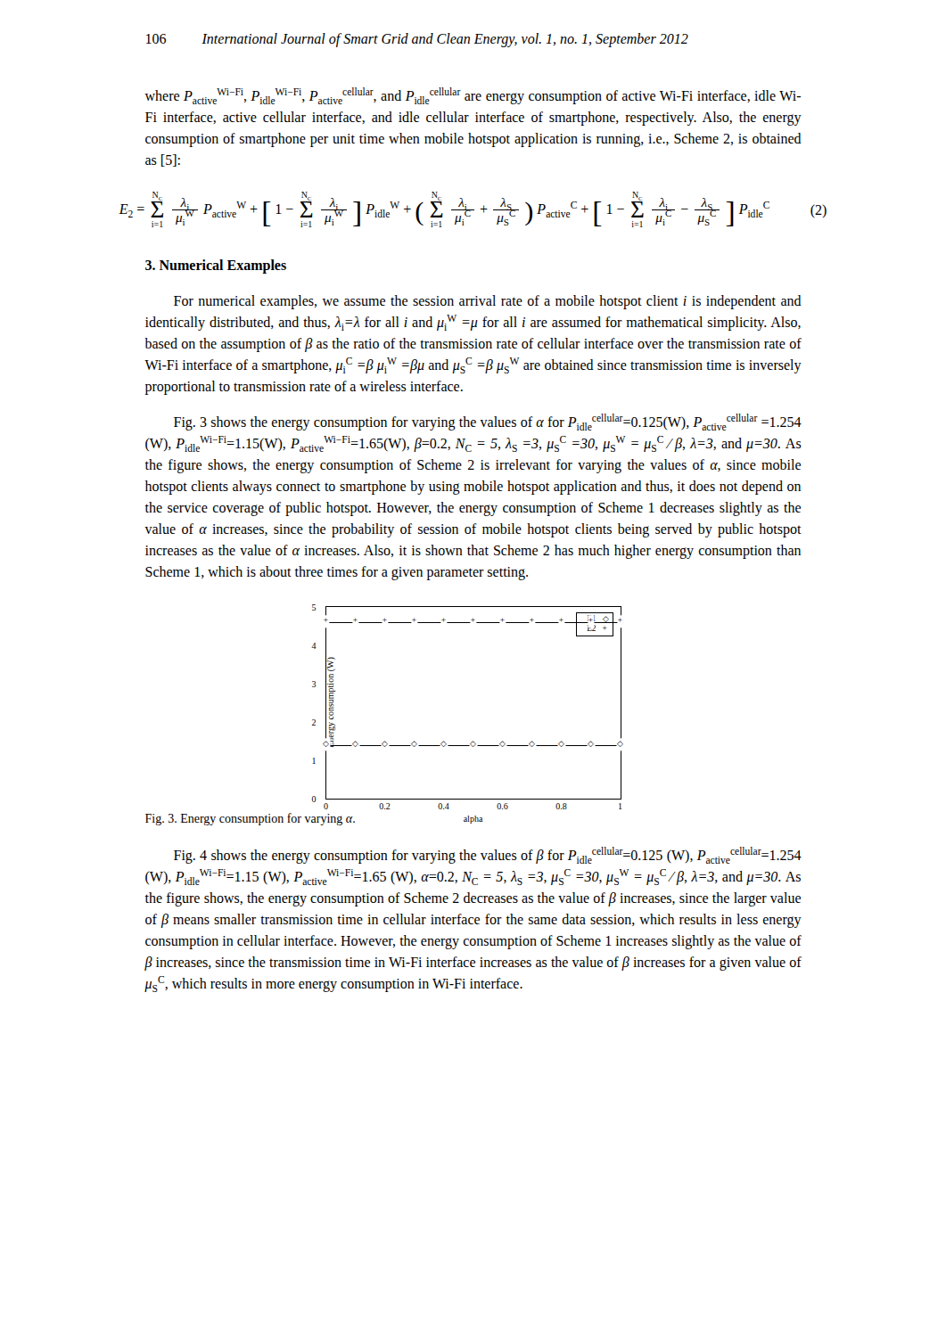106 International Journal of Smart Grid and Clean Energy, vol. 1, no. 1, September 2012
where PactiveWi−Fi, PidleWi−Fi, Pactivecellular, and Pidlecellular are energy consumption of active Wi-Fi interface, idle Wi-Fi interface, active cellular interface, and idle cellular interface of smartphone, respectively. Also, the energy consumption of smartphone per unit time when mobile hotspot application is running, i.e., Scheme 2, is obtained as [5]:
E2 = NC Σi=1 λi μiW PactiveW + [ 1 − NC Σi=1 λi μiW ] PidleW + ( NC Σi=1 λi μiC + λS μSC ) PactiveC + [ 1 − NC Σi=1 λi μiC − λS μSC ] PidleC
(2)
3. Numerical Examples
For numerical examples, we assume the session arrival rate of a mobile hotspot client i is independent and identically distributed, and thus, λi=λ for all i and μiW =μ for all i are assumed for mathematical simplicity. Also, based on the assumption of β as the ratio of the transmission rate of cellular interface over the transmission rate of Wi-Fi interface of a smartphone, μiC =β μiW =βμ and μSC =β μSW are obtained since transmission time is inversely proportional to transmission rate of a wireless interface.
Fig. 3 shows the energy consumption for varying the values of α for Pidlecellular=0.125(W), Pactivecellular =1.254 (W), PidleWi−Fi=1.15(W), PactiveWi−Fi=1.65(W), β=0.2, NC = 5, λS =3, μSC =30, μSW = μSC ⁄ β, λ=3, and μ=30. As the figure shows, the energy consumption of Scheme 2 is irrelevant for varying the values of α, since mobile hotspot clients always connect to smartphone by using mobile hotspot application and thus, it does not depend on the service coverage of public hotspot. However, the energy consumption of Scheme 1 decreases slightly as the value of α increases, since the probability of session of mobile hotspot clients being served by public hotspot increases as the value of α increases. Also, it is shown that Scheme 2 has much higher energy consumption than Scheme 1, which is about three times for a given parameter setting.
E1◇
E2+
Energy consumption (W)
5
4
3
2
1
0
0
0.2
0.4
0.6
0.8
1
alpha
Fig. 3. Energy consumption for varying α.
Fig. 4 shows the energy consumption for varying the values of β for Pidlecellular=0.125 (W), Pactivecellular=1.254 (W), PidleWi−Fi=1.15 (W), PactiveWi−Fi=1.65 (W), α=0.2, NC = 5, λS =3, μSC =30, μSW = μSC ⁄ β, λ=3, and μ=30. As the figure shows, the energy consumption of Scheme 2 decreases as the value of β increases, since the larger value of β means smaller transmission time in cellular interface for the same data session, which results in less energy consumption in cellular interface. However, the energy consumption of Scheme 1 increases slightly as the value of β increases, since the transmission time in Wi-Fi interface increases as the value of β increases for a given value of μSC, which results in more energy consumption in Wi-Fi interface.